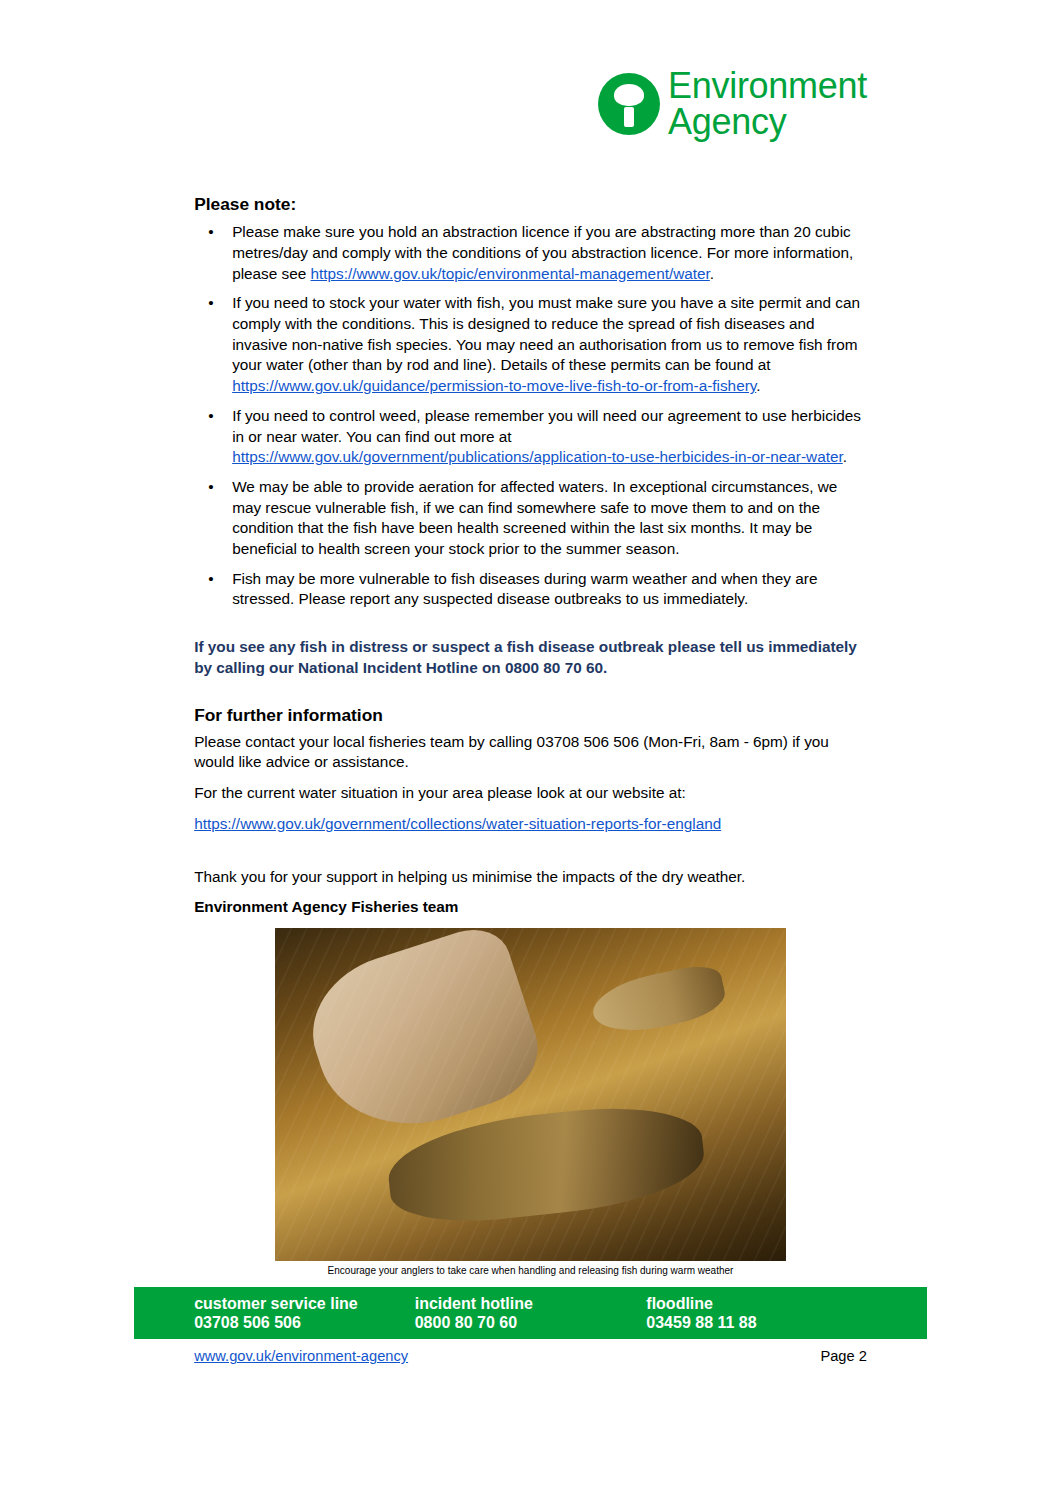Environment
Agency
Please note:
Please make sure you hold an abstraction licence if you are abstracting more than 20 cubic metres/day and comply with the conditions of you abstraction licence. For more information, please see https://www.gov.uk/topic/environmental-management/water.
If you need to stock your water with fish, you must make sure you have a site permit and can comply with the conditions. This is designed to reduce the spread of fish diseases and invasive non-native fish species. You may need an authorisation from us to remove fish from your water (other than by rod and line). Details of these permits can be found at https://www.gov.uk/guidance/permission-to-move-live-fish-to-or-from-a-fishery.
If you need to control weed, please remember you will need our agreement to use herbicides in or near water. You can find out more at https://www.gov.uk/government/publications/application-to-use-herbicides-in-or-near-water.
We may be able to provide aeration for affected waters. In exceptional circumstances, we may rescue vulnerable fish, if we can find somewhere safe to move them to and on the condition that the fish have been health screened within the last six months. It may be beneficial to health screen your stock prior to the summer season.
Fish may be more vulnerable to fish diseases during warm weather and when they are stressed. Please report any suspected disease outbreaks to us immediately.
If you see any fish in distress or suspect a fish disease outbreak please tell us immediately by calling our National Incident Hotline on 0800 80 70 60.
For further information
Please contact your local fisheries team by calling 03708 506 506 (Mon-Fri, 8am - 6pm) if you would like advice or assistance.
For the current water situation in your area please look at our website at:
https://www.gov.uk/government/collections/water-situation-reports-for-england
Thank you for your support in helping us minimise the impacts of the dry weather.
Environment Agency Fisheries team
Encourage your anglers to take care when handling and releasing fish during warm weather
customer service line
03708 506 506
incident hotline
0800 80 70 60
floodline
03459 88 11 88
www.gov.uk/environment-agency
Page 2